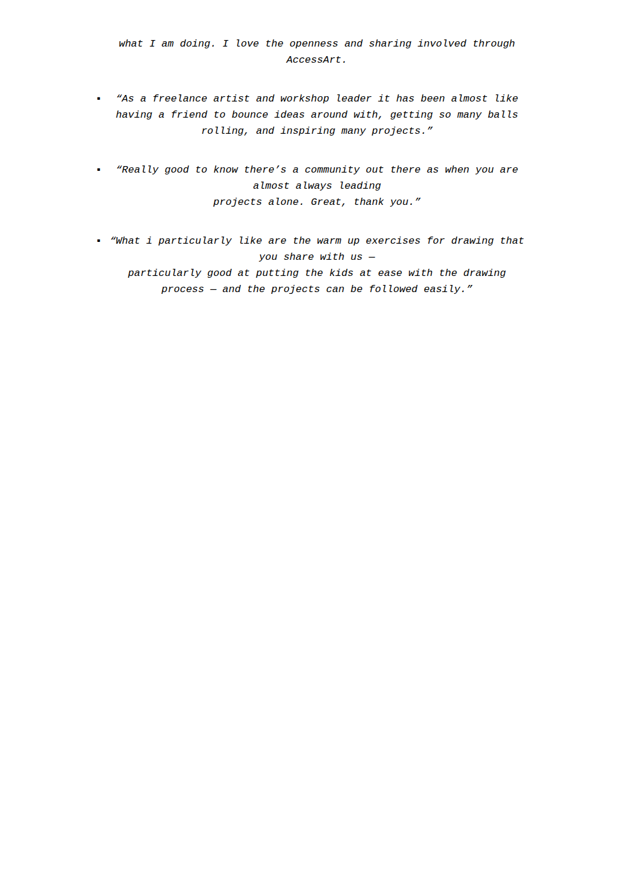what I am doing. I love the openness and sharing involved through AccessArt.
“As a freelance artist and workshop leader it has been almost like having a friend to bounce ideas around with, getting so many balls rolling, and inspiring many projects.”
“Really good to know there’s a community out there as when you are almost always leading
projects alone. Great, thank you.”
“What i particularly like are the warm up exercises for drawing that you share with us —
particularly good at putting the kids at ease with the drawing process — and the projects can be followed easily.”